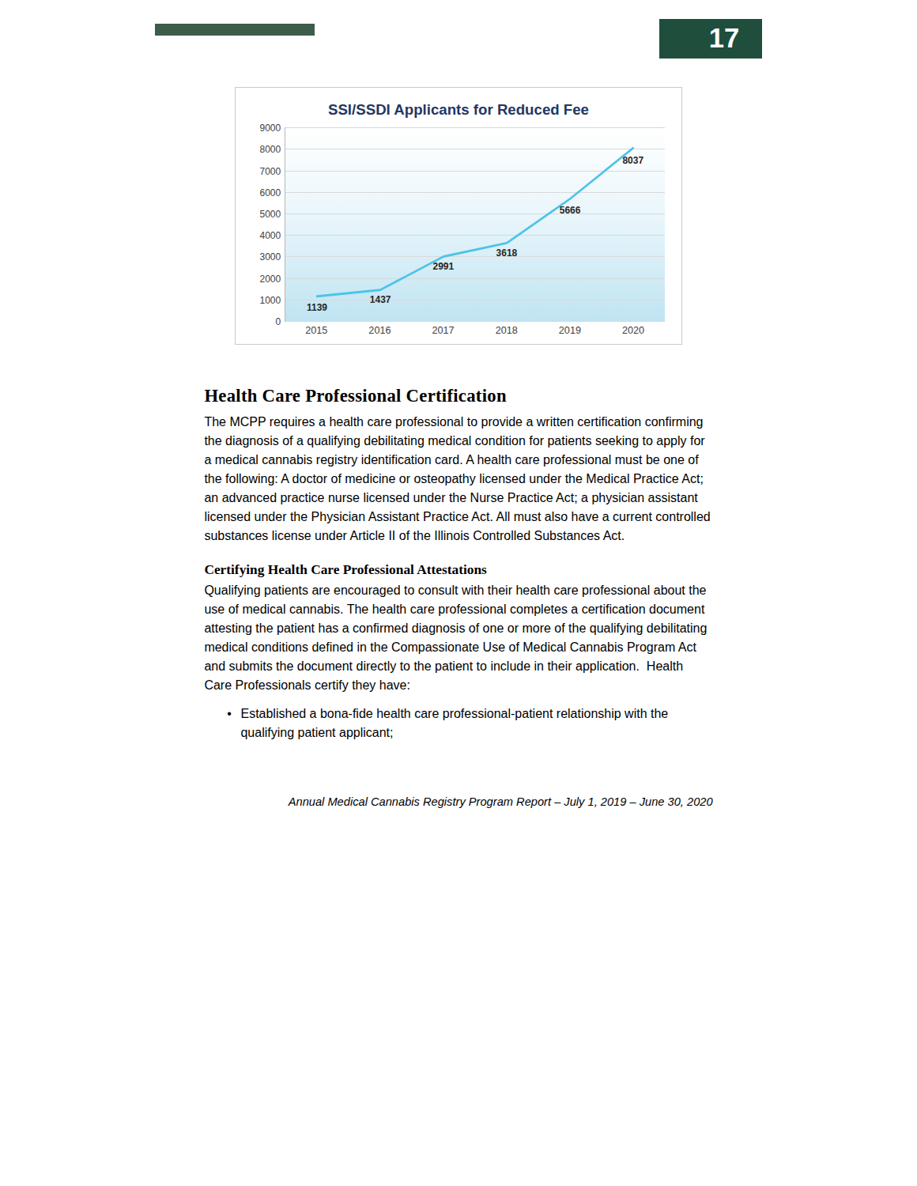17
SSI/SSDI Applicants for Reduced Fee
9000
8000
7000
6000
5000
4000
3000
2000
1000
0
1139
1437
2991
3618
5666
8037
2015
2016
2017
2018
2019
2020
Health Care Professional Certification
The MCPP requires a health care professional to provide a written certification confirming the diagnosis of a qualifying debilitating medical condition for patients seeking to apply for a medical cannabis registry identification card. A health care professional must be one of the following: A doctor of medicine or osteopathy licensed under the Medical Practice Act; an advanced practice nurse licensed under the Nurse Practice Act; a physician assistant licensed under the Physician Assistant Practice Act. All must also have a current controlled substances license under Article II of the Illinois Controlled Substances Act.
Certifying Health Care Professional Attestations
Qualifying patients are encouraged to consult with their health care professional about the use of medical cannabis. The health care professional completes a certification document attesting the patient has a confirmed diagnosis of one or more of the qualifying debilitating medical conditions defined in the Compassionate Use of Medical Cannabis Program Act and submits the document directly to the patient to include in their application. Health Care Professionals certify they have:
Established a bona-fide health care professional-patient relationship with the qualifying patient applicant;
Annual Medical Cannabis Registry Program Report – July 1, 2019 – June 30, 2020